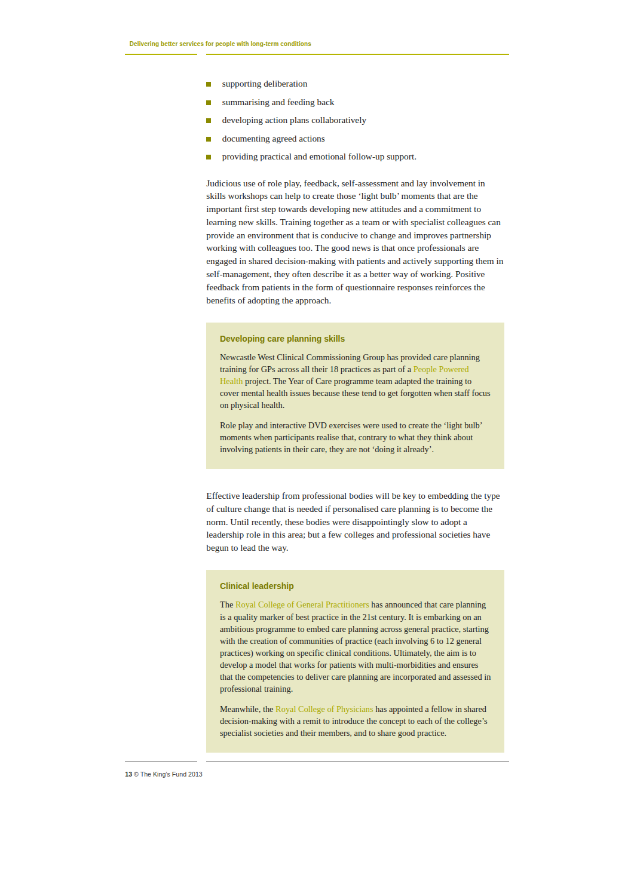Delivering better services for people with long-term conditions
supporting deliberation
summarising and feeding back
developing action plans collaboratively
documenting agreed actions
providing practical and emotional follow-up support.
Judicious use of role play, feedback, self-assessment and lay involvement in skills workshops can help to create those ‘light bulb’ moments that are the important first step towards developing new attitudes and a commitment to learning new skills. Training together as a team or with specialist colleagues can provide an environment that is conducive to change and improves partnership working with colleagues too. The good news is that once professionals are engaged in shared decision-making with patients and actively supporting them in self-management, they often describe it as a better way of working. Positive feedback from patients in the form of questionnaire responses reinforces the benefits of adopting the approach.
Developing care planning skills
Newcastle West Clinical Commissioning Group has provided care planning training for GPs across all their 18 practices as part of a People Powered Health project. The Year of Care programme team adapted the training to cover mental health issues because these tend to get forgotten when staff focus on physical health.
Role play and interactive DVD exercises were used to create the ‘light bulb’ moments when participants realise that, contrary to what they think about involving patients in their care, they are not ‘doing it already’.
Effective leadership from professional bodies will be key to embedding the type of culture change that is needed if personalised care planning is to become the norm. Until recently, these bodies were disappointingly slow to adopt a leadership role in this area; but a few colleges and professional societies have begun to lead the way.
Clinical leadership
The Royal College of General Practitioners has announced that care planning is a quality marker of best practice in the 21st century. It is embarking on an ambitious programme to embed care planning across general practice, starting with the creation of communities of practice (each involving 6 to 12 general practices) working on specific clinical conditions. Ultimately, the aim is to develop a model that works for patients with multi-morbidities and ensures that the competencies to deliver care planning are incorporated and assessed in professional training.
Meanwhile, the Royal College of Physicians has appointed a fellow in shared decision-making with a remit to introduce the concept to each of the college’s specialist societies and their members, and to share good practice.
13 © The King’s Fund 2013